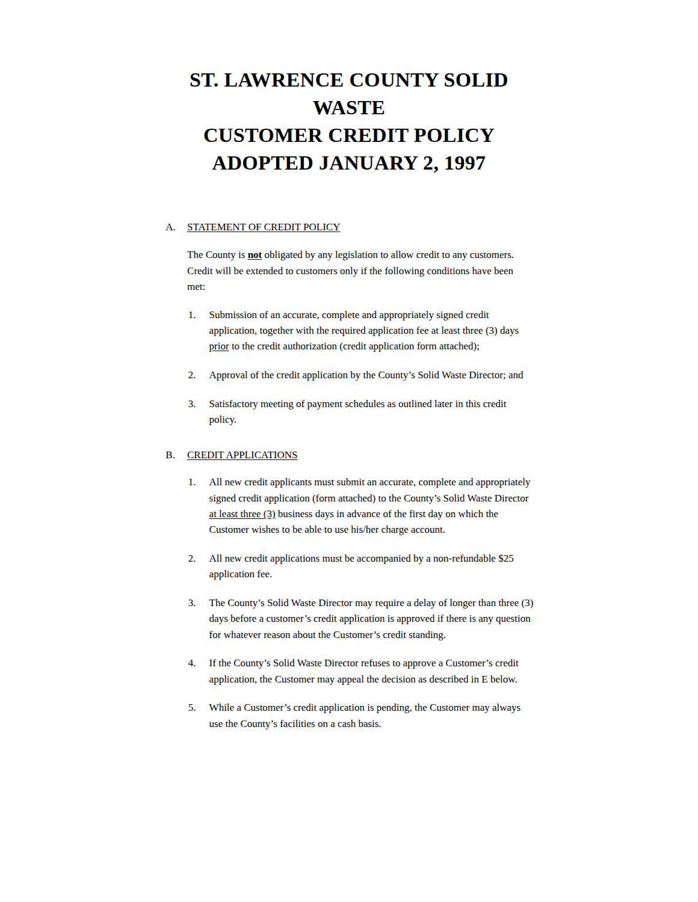ST. LAWRENCE COUNTY SOLID WASTE CUSTOMER CREDIT POLICY ADOPTED JANUARY 2, 1997
A. STATEMENT OF CREDIT POLICY
The County is not obligated by any legislation to allow credit to any customers. Credit will be extended to customers only if the following conditions have been met:
1. Submission of an accurate, complete and appropriately signed credit application, together with the required application fee at least three (3) days prior to the credit authorization (credit application form attached);
2. Approval of the credit application by the County’s Solid Waste Director; and
3. Satisfactory meeting of payment schedules as outlined later in this credit policy.
B. CREDIT APPLICATIONS
1. All new credit applicants must submit an accurate, complete and appropriately signed credit application (form attached) to the County’s Solid Waste Director at least three (3) business days in advance of the first day on which the Customer wishes to be able to use his/her charge account.
2. All new credit applications must be accompanied by a non-refundable $25 application fee.
3. The County’s Solid Waste Director may require a delay of longer than three (3) days before a customer’s credit application is approved if there is any question for whatever reason about the Customer’s credit standing.
4. If the County’s Solid Waste Director refuses to approve a Customer’s credit application, the Customer may appeal the decision as described in E below.
5. While a Customer’s credit application is pending, the Customer may always use the County’s facilities on a cash basis.